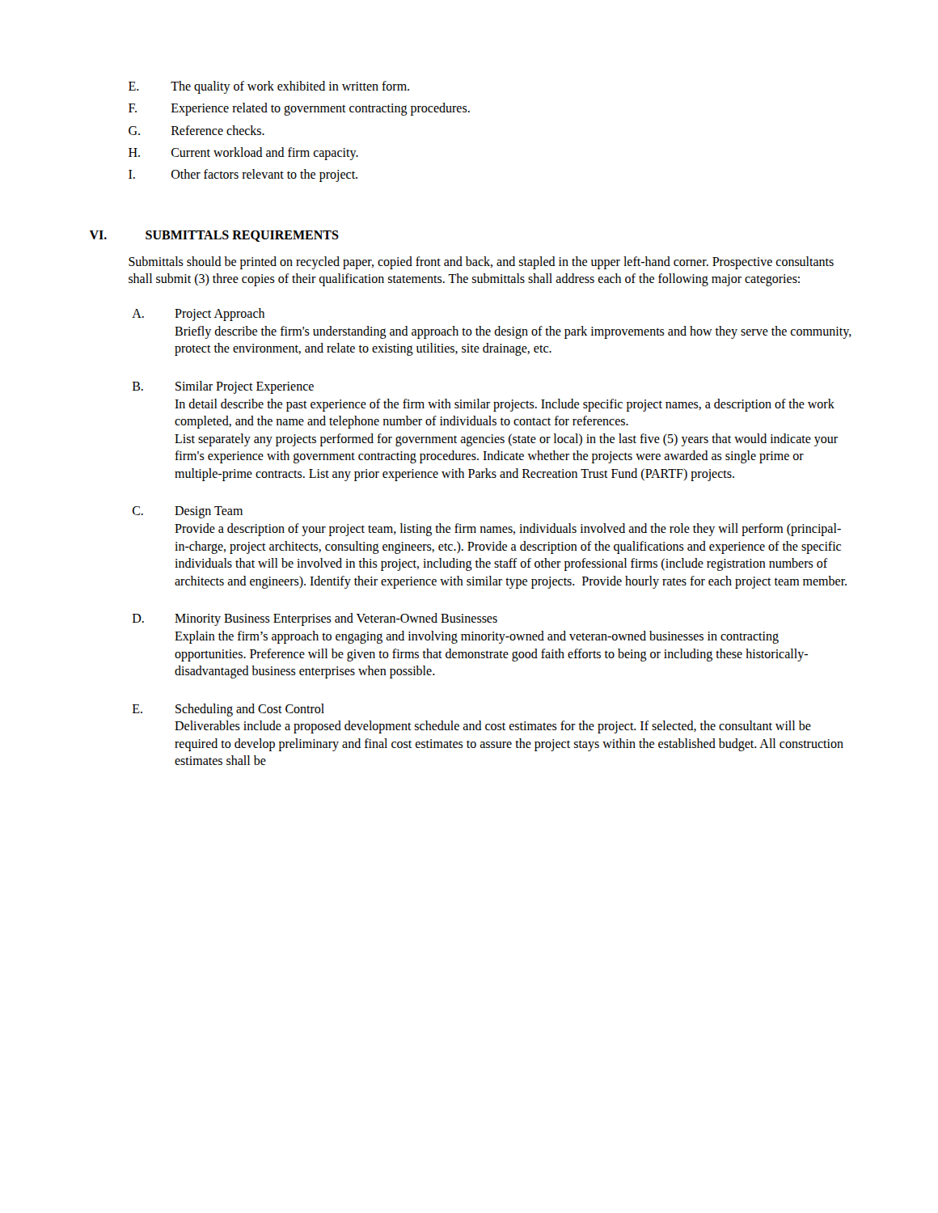E. The quality of work exhibited in written form.
F. Experience related to government contracting procedures.
G. Reference checks.
H. Current workload and firm capacity.
I. Other factors relevant to the project.
VI. SUBMITTALS REQUIREMENTS
Submittals should be printed on recycled paper, copied front and back, and stapled in the upper left-hand corner. Prospective consultants shall submit (3) three copies of their qualification statements. The submittals shall address each of the following major categories:
A. Project Approach
Briefly describe the firm's understanding and approach to the design of the park improvements and how they serve the community, protect the environment, and relate to existing utilities, site drainage, etc.
B. Similar Project Experience
In detail describe the past experience of the firm with similar projects. Include specific project names, a description of the work completed, and the name and telephone number of individuals to contact for references.
List separately any projects performed for government agencies (state or local) in the last five (5) years that would indicate your firm's experience with government contracting procedures. Indicate whether the projects were awarded as single prime or multiple-prime contracts. List any prior experience with Parks and Recreation Trust Fund (PARTF) projects.
C. Design Team
Provide a description of your project team, listing the firm names, individuals involved and the role they will perform (principal-in-charge, project architects, consulting engineers, etc.). Provide a description of the qualifications and experience of the specific individuals that will be involved in this project, including the staff of other professional firms (include registration numbers of architects and engineers). Identify their experience with similar type projects. Provide hourly rates for each project team member.
D. Minority Business Enterprises and Veteran-Owned Businesses
Explain the firm’s approach to engaging and involving minority-owned and veteran-owned businesses in contracting opportunities. Preference will be given to firms that demonstrate good faith efforts to being or including these historically-disadvantaged business enterprises when possible.
E. Scheduling and Cost Control
Deliverables include a proposed development schedule and cost estimates for the project. If selected, the consultant will be required to develop preliminary and final cost estimates to assure the project stays within the established budget. All construction estimates shall be